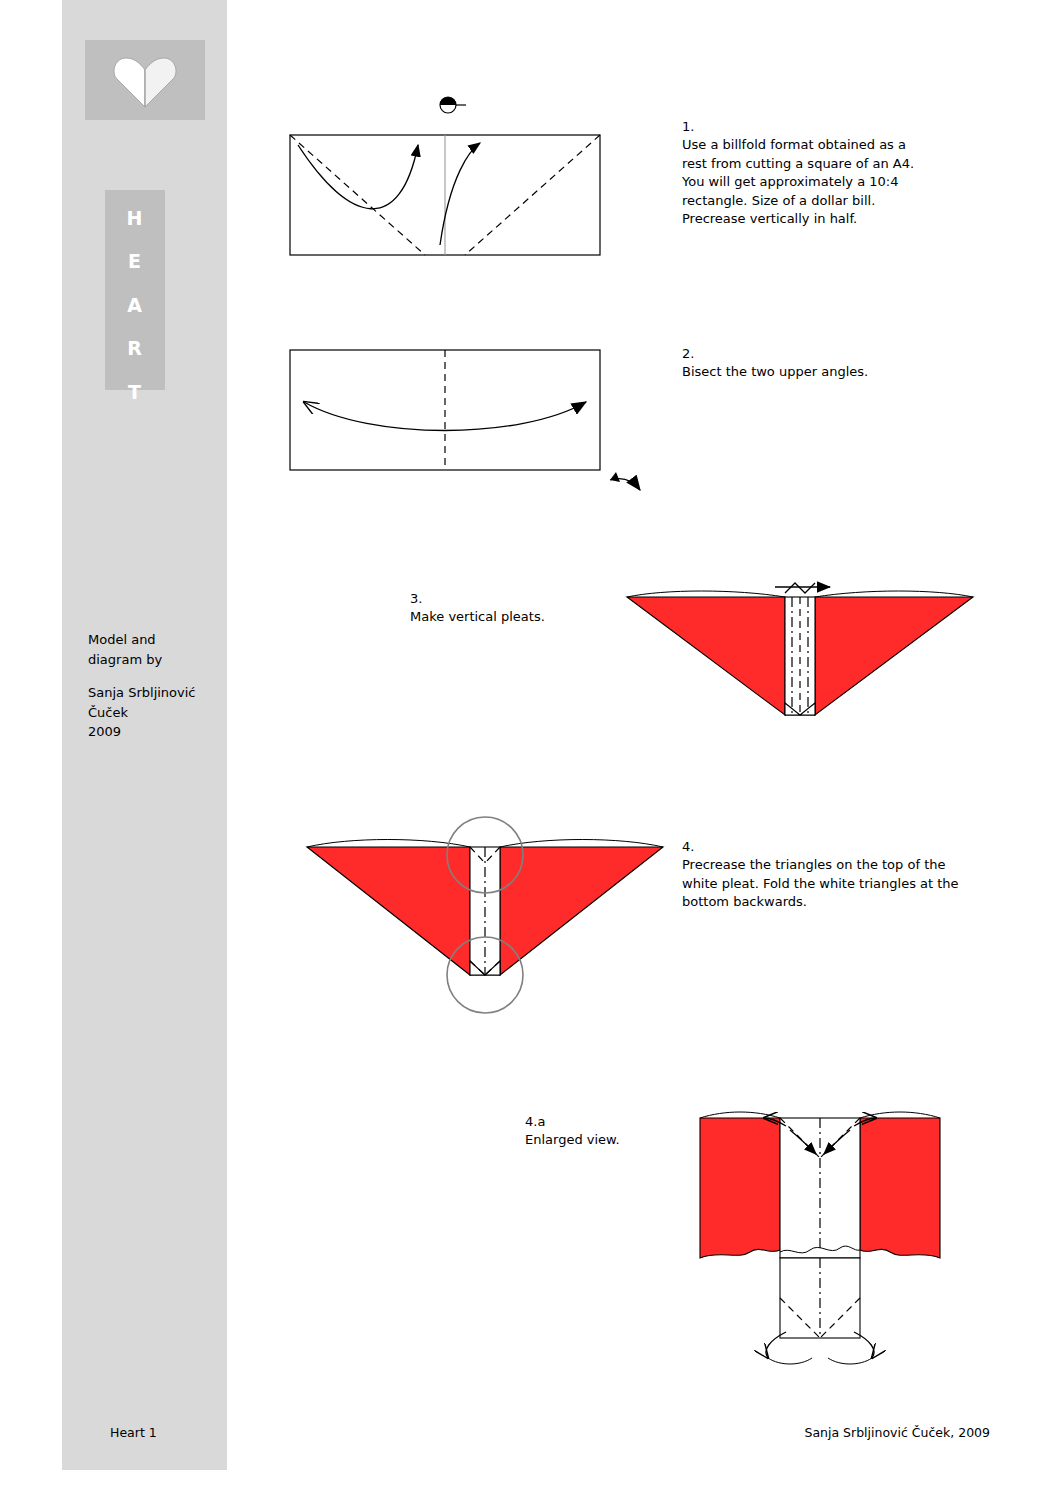HEART
Model and diagram by
Sanja Srbljinović Čuček
2009
Heart 1
Sanja Srbljinović Čuček, 2009
1. Use a billfold format obtained as a rest from cutting a square of an A4. You will get approximately a 10:4 rectangle. Size of a dollar bill. Precrease vertically in half.
2. Bisect the two upper angles.
3. Make vertical pleats.
4. Precrease the triangles on the top of the white pleat. Fold the white triangles at the bottom backwards.
4.a Enlarged view.